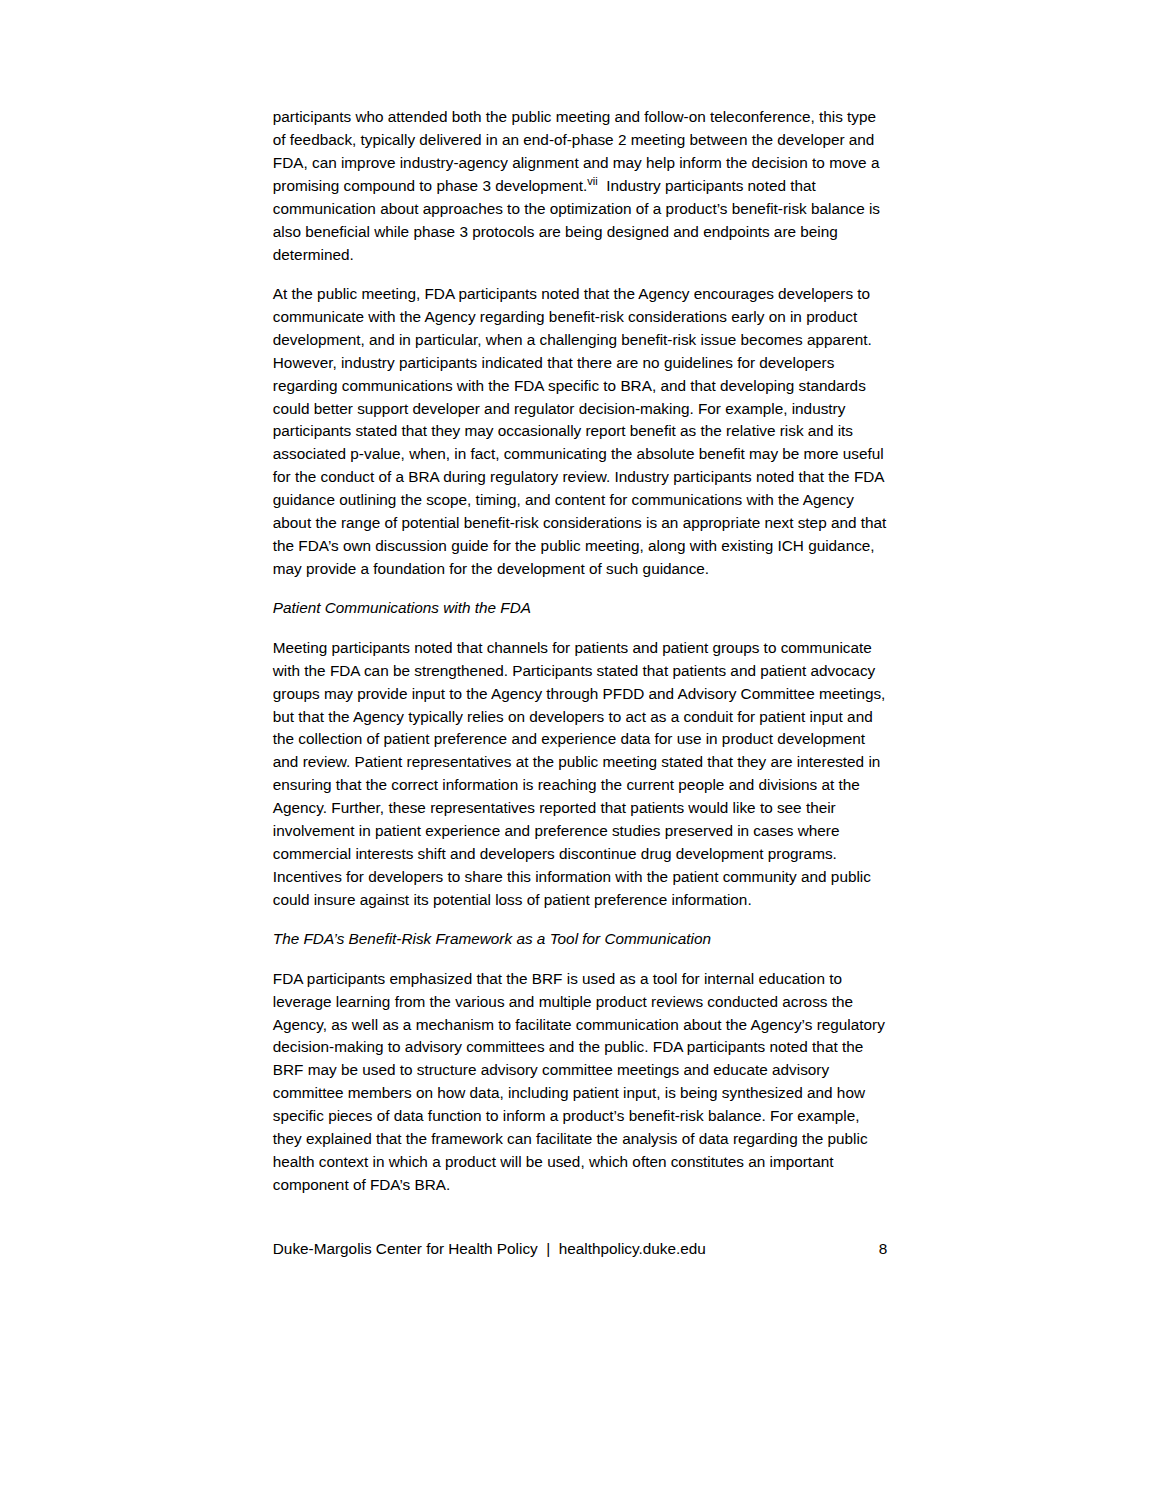participants who attended both the public meeting and follow-on teleconference, this type of feedback, typically delivered in an end-of-phase 2 meeting between the developer and FDA, can improve industry-agency alignment and may help inform the decision to move a promising compound to phase 3 development.vii Industry participants noted that communication about approaches to the optimization of a product’s benefit-risk balance is also beneficial while phase 3 protocols are being designed and endpoints are being determined.
At the public meeting, FDA participants noted that the Agency encourages developers to communicate with the Agency regarding benefit-risk considerations early on in product development, and in particular, when a challenging benefit-risk issue becomes apparent. However, industry participants indicated that there are no guidelines for developers regarding communications with the FDA specific to BRA, and that developing standards could better support developer and regulator decision-making. For example, industry participants stated that they may occasionally report benefit as the relative risk and its associated p-value, when, in fact, communicating the absolute benefit may be more useful for the conduct of a BRA during regulatory review. Industry participants noted that the FDA guidance outlining the scope, timing, and content for communications with the Agency about the range of potential benefit-risk considerations is an appropriate next step and that the FDA’s own discussion guide for the public meeting, along with existing ICH guidance, may provide a foundation for the development of such guidance.
Patient Communications with the FDA
Meeting participants noted that channels for patients and patient groups to communicate with the FDA can be strengthened. Participants stated that patients and patient advocacy groups may provide input to the Agency through PFDD and Advisory Committee meetings, but that the Agency typically relies on developers to act as a conduit for patient input and the collection of patient preference and experience data for use in product development and review. Patient representatives at the public meeting stated that they are interested in ensuring that the correct information is reaching the current people and divisions at the Agency. Further, these representatives reported that patients would like to see their involvement in patient experience and preference studies preserved in cases where commercial interests shift and developers discontinue drug development programs. Incentives for developers to share this information with the patient community and public could insure against its potential loss of patient preference information.
The FDA’s Benefit-Risk Framework as a Tool for Communication
FDA participants emphasized that the BRF is used as a tool for internal education to leverage learning from the various and multiple product reviews conducted across the Agency, as well as a mechanism to facilitate communication about the Agency’s regulatory decision-making to advisory committees and the public. FDA participants noted that the BRF may be used to structure advisory committee meetings and educate advisory committee members on how data, including patient input, is being synthesized and how specific pieces of data function to inform a product’s benefit-risk balance. For example, they explained that the framework can facilitate the analysis of data regarding the public health context in which a product will be used, which often constitutes an important component of FDA’s BRA.
Duke-Margolis Center for Health Policy | healthpolicy.duke.edu 8